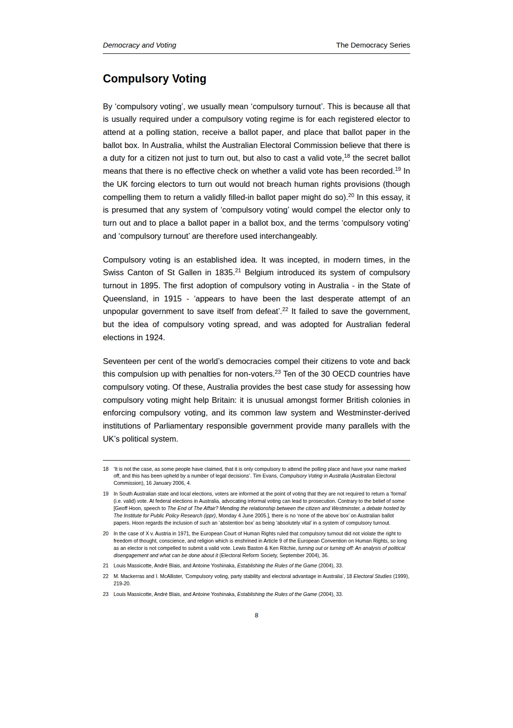Democracy and Voting The Democracy Series
Compulsory Voting
By ‘compulsory voting’, we usually mean ‘compulsory turnout’. This is because all that is usually required under a compulsory voting regime is for each registered elector to attend at a polling station, receive a ballot paper, and place that ballot paper in the ballot box. In Australia, whilst the Australian Electoral Commission believe that there is a duty for a citizen not just to turn out, but also to cast a valid vote,18 the secret ballot means that there is no effective check on whether a valid vote has been recorded.19 In the UK forcing electors to turn out would not breach human rights provisions (though compelling them to return a validly filled-in ballot paper might do so).20 In this essay, it is presumed that any system of ‘compulsory voting’ would compel the elector only to turn out and to place a ballot paper in a ballot box, and the terms ‘compulsory voting’ and ‘compulsory turnout’ are therefore used interchangeably.
Compulsory voting is an established idea. It was incepted, in modern times, in the Swiss Canton of St Gallen in 1835.21 Belgium introduced its system of compulsory turnout in 1895. The first adoption of compulsory voting in Australia - in the State of Queensland, in 1915 - ‘appears to have been the last desperate attempt of an unpopular government to save itself from defeat’.22 It failed to save the government, but the idea of compulsory voting spread, and was adopted for Australian federal elections in 1924.
Seventeen per cent of the world’s democracies compel their citizens to vote and back this compulsion up with penalties for non-voters.23 Ten of the 30 OECD countries have compulsory voting. Of these, Australia provides the best case study for assessing how compulsory voting might help Britain: it is unusual amongst former British colonies in enforcing compulsory voting, and its common law system and Westminster-derived institutions of Parliamentary responsible government provide many parallels with the UK’s political system.
18‘It is not the case, as some people have claimed, that it is only compulsory to attend the polling place and have your name marked off, and this has been upheld by a number of legal decisions’. Tim Evans, Compulsory Voting in Australia (Australian Electoral Commission), 16 January 2006, 4.
19 In South Australian state and local elections, voters are informed at the point of voting that they are not required to return a ‘formal’ (i.e. valid) vote. At federal elections in Australia, advocating informal voting can lead to prosecution. Contrary to the belief of some [Geoff Hoon, speech to The End of The Affair? Mending the relationship between the citizen and Westminster, a debate hosted by The Institute for Public Policy Research (ippr), Monday 4 June 2005.], there is no ‘none of the above box’ on Australian ballot papers. Hoon regards the inclusion of such an ‘abstention box’ as being ‘absolutely vital’ in a system of compulsory turnout.
20 In the case of X v. Austria in 1971, the European Court of Human Rights ruled that compulsory turnout did not violate the right to freedom of thought, conscience, and religion which is enshrined in Article 9 of the European Convention on Human Rights, so long as an elector is not compelled to submit a valid vote. Lewis Baston & Ken Ritchie, turning out or turning off: An analysis of political disengagement and what can be done about it (Electoral Reform Society, September 2004), 36.
21 Louis Massicotte, André Blais, and Antoine Yoshinaka, Establishing the Rules of the Game (2004), 33.
22 M. Mackerras and I. McAllister, ‘Compulsory voting, party stability and electoral advantage in Australia’, 18 Electoral Studies (1999), 219-20.
23 Louis Massicotte, André Blais, and Antoine Yoshinaka, Establishing the Rules of the Game (2004), 33.
8